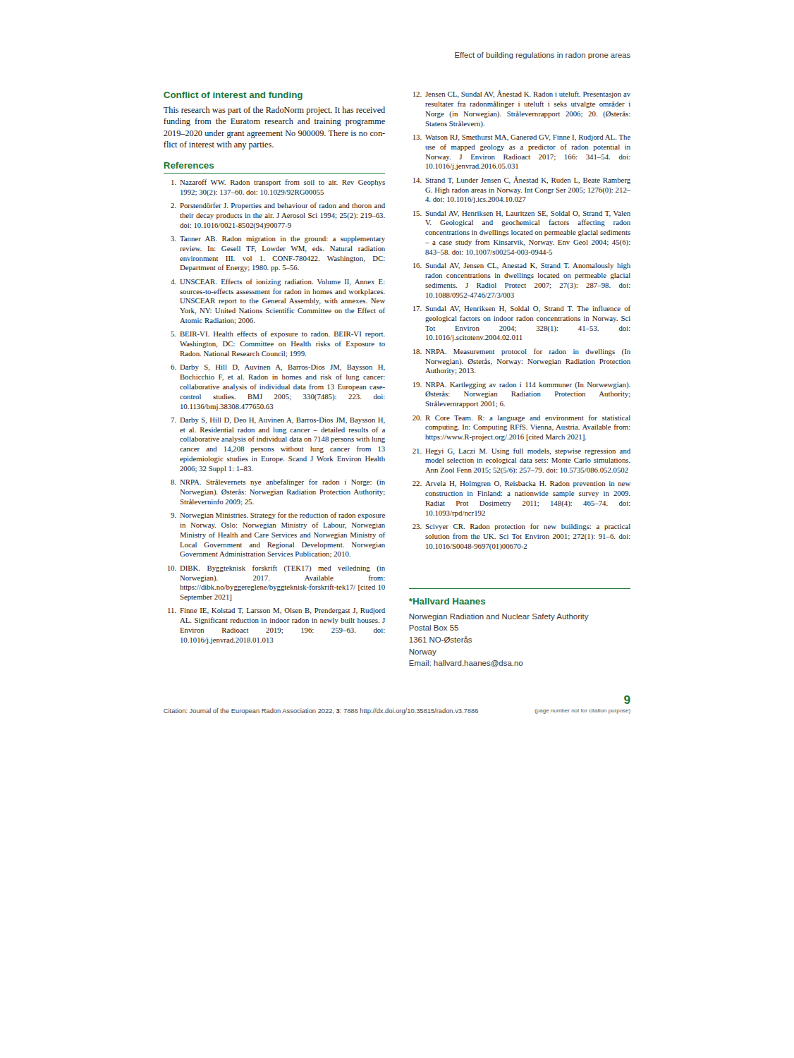Effect of building regulations in radon prone areas
Conflict of interest and funding
This research was part of the RadoNorm project. It has received funding from the Euratom research and training programme 2019–2020 under grant agreement No 900009. There is no conflict of interest with any parties.
References
Nazaroff WW. Radon transport from soil to air. Rev Geophys 1992; 30(2): 137–60. doi: 10.1029/92RG00055
Porstendörfer J. Properties and behaviour of radon and thoron and their decay products in the air. J Aerosol Sci 1994; 25(2): 219–63. doi: 10.1016/0021-8502(94)90077-9
Tanner AB. Radon migration in the ground: a supplementary review. In: Gesell TF, Lowder WM, eds. Natural radiation environment III. vol 1. CONF-780422. Washington, DC: Department of Energy; 1980. pp. 5–56.
UNSCEAR. Effects of ionizing radiation. Volume II, Annex E: sources-to-effects assessment for radon in homes and workplaces. UNSCEAR report to the General Assembly, with annexes. New York, NY: United Nations Scientific Committee on the Effect of Atomic Radiation; 2006.
BEIR-VI. Health effects of exposure to radon. BEIR-VI report. Washington, DC: Committee on Health risks of Exposure to Radon. National Research Council; 1999.
Darby S, Hill D, Auvinen A, Barros-Dios JM, Baysson H, Bochicchio F, et al. Radon in homes and risk of lung cancer: collaborative analysis of individual data from 13 European case-control studies. BMJ 2005; 330(7485): 223. doi: 10.1136/bmj.38308.477650.63
Darby S, Hill D, Deo H, Auvinen A, Barros-Dios JM, Baysson H, et al. Residential radon and lung cancer – detailed results of a collaborative analysis of individual data on 7148 persons with lung cancer and 14,208 persons without lung cancer from 13 epidemiologic studies in Europe. Scand J Work Environ Health 2006; 32 Suppl 1: 1–83.
NRPA. Strålevernets nye anbefalinger for radon i Norge: (in Norwegian). Østerås: Norwegian Radiation Protection Authority; Stråleverninfo 2009; 25.
Norwegian Ministries. Strategy for the reduction of radon exposure in Norway. Oslo: Norwegian Ministry of Labour, Norwegian Ministry of Health and Care Services and Norwegian Ministry of Local Government and Regional Development. Norwegian Government Administration Services Publication; 2010.
DIBK. Byggteknisk forskrift (TEK17) med veiledning (in Norwegian). 2017. Available from: https://dibk.no/byggereglene/byggteknisk-forskrift-tek17/ [cited 10 September 2021]
Finne IE, Kolstad T, Larsson M, Olsen B, Prendergast J, Rudjord AL. Significant reduction in indoor radon in newly built houses. J Environ Radioact 2019; 196: 259–63. doi: 10.1016/j.jenvrad.2018.01.013
Jensen CL, Sundal AV, Ånestad K. Radon i uteluft. Presentasjon av resultater fra radonmålinger i uteluft i seks utvalgte områder i Norge (in Norwegian). Strålevernrapport 2006; 20. (Østerås: Statens Strålevern).
Watson RJ, Smethurst MA, Ganerød GV, Finne I, Rudjord AL. The use of mapped geology as a predictor of radon potential in Norway. J Environ Radioact 2017; 166: 341–54. doi: 10.1016/j.jenvrad.2016.05.031
Strand T, Lunder Jensen C, Ånestad K, Ruden L, Beate Ramberg G. High radon areas in Norway. Int Congr Ser 2005; 1276(0): 212–4. doi: 10.1016/j.ics.2004.10.027
Sundal AV, Henriksen H, Lauritzen SE, Soldal O, Strand T, Valen V. Geological and geochemical factors affecting radon concentrations in dwellings located on permeable glacial sediments – a case study from Kinsarvik, Norway. Env Geol 2004; 45(6): 843–58. doi: 10.1007/s00254-003-0944-5
Sundal AV, Jensen CL, Anestad K, Strand T. Anomalously high radon concentrations in dwellings located on permeable glacial sediments. J Radiol Protect 2007; 27(3): 287–98. doi: 10.1088/0952-4746/27/3/003
Sundal AV, Henriksen H, Soldal O, Strand T. The influence of geological factors on indoor radon concentrations in Norway. Sci Tot Environ 2004; 328(1): 41–53. doi: 10.1016/j.scitotenv.2004.02.011
NRPA. Measurement protocol for radon in dwellings (In Norwegian). Østerås, Norway: Norwegian Radiation Protection Authority; 2013.
NRPA. Kartlegging av radon i 114 kommuner (In Norwewgian). Østerås: Norwegian Radiation Protection Authority; Strålevernrapport 2001; 6.
R Core Team. R: a language and environment for statistical computing. In: Computing RFfS. Vienna, Austria. Available from: https://www.R-project.org/.2016 [cited March 2021].
Hegyi G, Laczi M. Using full models, stepwise regression and model selection in ecological data sets: Monte Carlo simulations. Ann Zool Fenn 2015; 52(5/6): 257–79. doi: 10.5735/086.052.0502
Arvela H, Holmgren O, Reisbacka H. Radon prevention in new construction in Finland: a nationwide sample survey in 2009. Radiat Prot Dosimetry 2011; 148(4): 465–74. doi: 10.1093/rpd/ncr192
Scivyer CR. Radon protection for new buildings: a practical solution from the UK. Sci Tot Environ 2001; 272(1): 91–6. doi: 10.1016/S0048-9697(01)00670-2
*Hallvard Haanes Norwegian Radiation and Nuclear Safety Authority
Postal Box 55
1361 NO-Østerås
Norway
Email: hallvard.haanes@dsa.no
Citation: Journal of the European Radon Association 2022, 3: 7886 http://dx.doi.org/10.35815/radon.v3.7886
9 (page number not for citation purpose)